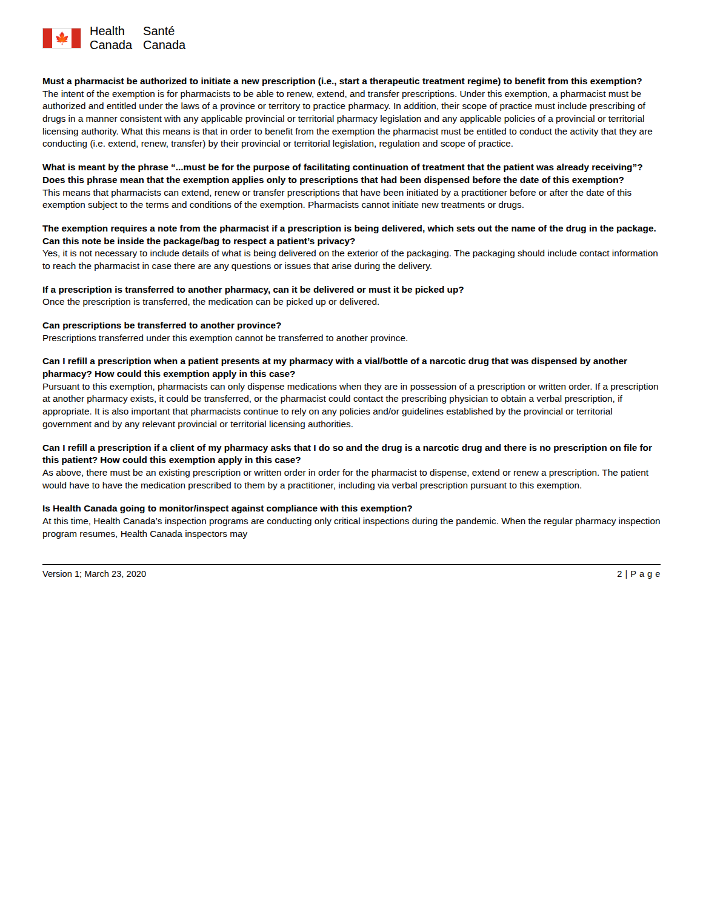🍁
| Health | Santé |
| Canada | Canada |
Must a pharmacist be authorized to initiate a new prescription (i.e., start a therapeutic treatment regime) to benefit from this exemption?
The intent of the exemption is for pharmacists to be able to renew, extend, and transfer prescriptions. Under this exemption, a pharmacist must be authorized and entitled under the laws of a province or territory to practice pharmacy. In addition, their scope of practice must include prescribing of drugs in a manner consistent with any applicable provincial or territorial pharmacy legislation and any applicable policies of a provincial or territorial licensing authority. What this means is that in order to benefit from the exemption the pharmacist must be entitled to conduct the activity that they are conducting (i.e. extend, renew, transfer) by their provincial or territorial legislation, regulation and scope of practice.
What is meant by the phrase “...must be for the purpose of facilitating continuation of treatment that the patient was already receiving”? Does this phrase mean that the exemption applies only to prescriptions that had been dispensed before the date of this exemption?
This means that pharmacists can extend, renew or transfer prescriptions that have been initiated by a practitioner before or after the date of this exemption subject to the terms and conditions of the exemption. Pharmacists cannot initiate new treatments or drugs.
The exemption requires a note from the pharmacist if a prescription is being delivered, which sets out the name of the drug in the package. Can this note be inside the package/bag to respect a patient’s privacy?
Yes, it is not necessary to include details of what is being delivered on the exterior of the packaging. The packaging should include contact information to reach the pharmacist in case there are any questions or issues that arise during the delivery.
If a prescription is transferred to another pharmacy, can it be delivered or must it be picked up?
Once the prescription is transferred, the medication can be picked up or delivered.
Can prescriptions be transferred to another province?
Prescriptions transferred under this exemption cannot be transferred to another province.
Can I refill a prescription when a patient presents at my pharmacy with a vial/bottle of a narcotic drug that was dispensed by another pharmacy? How could this exemption apply in this case?
Pursuant to this exemption, pharmacists can only dispense medications when they are in possession of a prescription or written order. If a prescription at another pharmacy exists, it could be transferred, or the pharmacist could contact the prescribing physician to obtain a verbal prescription, if appropriate. It is also important that pharmacists continue to rely on any policies and/or guidelines established by the provincial or territorial government and by any relevant provincial or territorial licensing authorities.
Can I refill a prescription if a client of my pharmacy asks that I do so and the drug is a narcotic drug and there is no prescription on file for this patient? How could this exemption apply in this case?
As above, there must be an existing prescription or written order in order for the pharmacist to dispense, extend or renew a prescription. The patient would have to have the medication prescribed to them by a practitioner, including via verbal prescription pursuant to this exemption.
Is Health Canada going to monitor/inspect against compliance with this exemption?
At this time, Health Canada’s inspection programs are conducting only critical inspections during the pandemic. When the regular pharmacy inspection program resumes, Health Canada inspectors may
Version 1; March 23, 2020 2 | P a g e